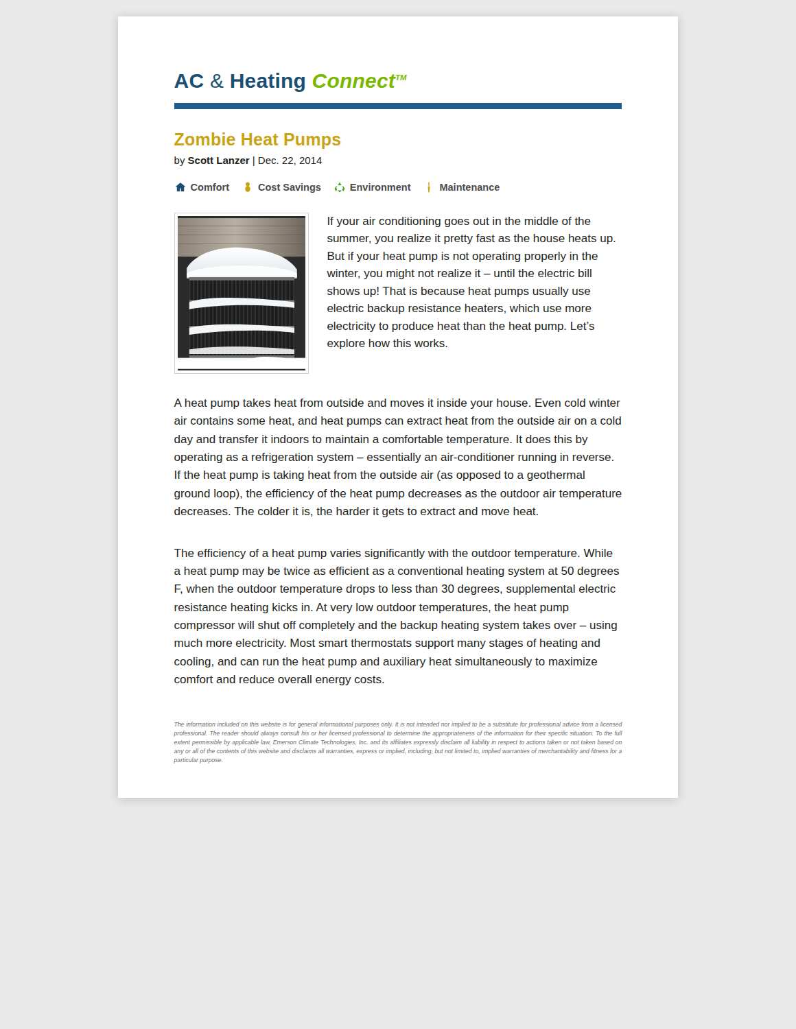AC & Heating ConnectTM
Zombie Heat Pumps
by Scott Lanzer | Dec. 22, 2014
Comfort
Cost Savings
Environment
Maintenance
If your air conditioning goes out in the middle of the summer, you realize it pretty fast as the house heats up. But if your heat pump is not operating properly in the winter, you might not realize it – until the electric bill shows up! That is because heat pumps usually use electric backup resistance heaters, which use more electricity to produce heat than the heat pump. Let’s explore how this works.
A heat pump takes heat from outside and moves it inside your house. Even cold winter air contains some heat, and heat pumps can extract heat from the outside air on a cold day and transfer it indoors to maintain a comfortable temperature. It does this by operating as a refrigeration system – essentially an air-conditioner running in reverse. If the heat pump is taking heat from the outside air (as opposed to a geothermal ground loop), the efficiency of the heat pump decreases as the outdoor air temperature decreases. The colder it is, the harder it gets to extract and move heat.
The efficiency of a heat pump varies significantly with the outdoor temperature. While a heat pump may be twice as efficient as a conventional heating system at 50 degrees F, when the outdoor temperature drops to less than 30 degrees, supplemental electric resistance heating kicks in. At very low outdoor temperatures, the heat pump compressor will shut off completely and the backup heating system takes over – using much more electricity. Most smart thermostats support many stages of heating and cooling, and can run the heat pump and auxiliary heat simultaneously to maximize comfort and reduce overall energy costs.
The information included on this website is for general informational purposes only. It is not intended nor implied to be a substitute for professional advice from a licensed professional. The reader should always consult his or her licensed professional to determine the appropriateness of the information for their specific situation. To the full extent permissible by applicable law, Emerson Climate Technologies, Inc. and its affiliates expressly disclaim all liability in respect to actions taken or not taken based on any or all of the contents of this website and disclaims all warranties, express or implied, including, but not limited to, implied warranties of merchantability and fitness for a particular purpose.